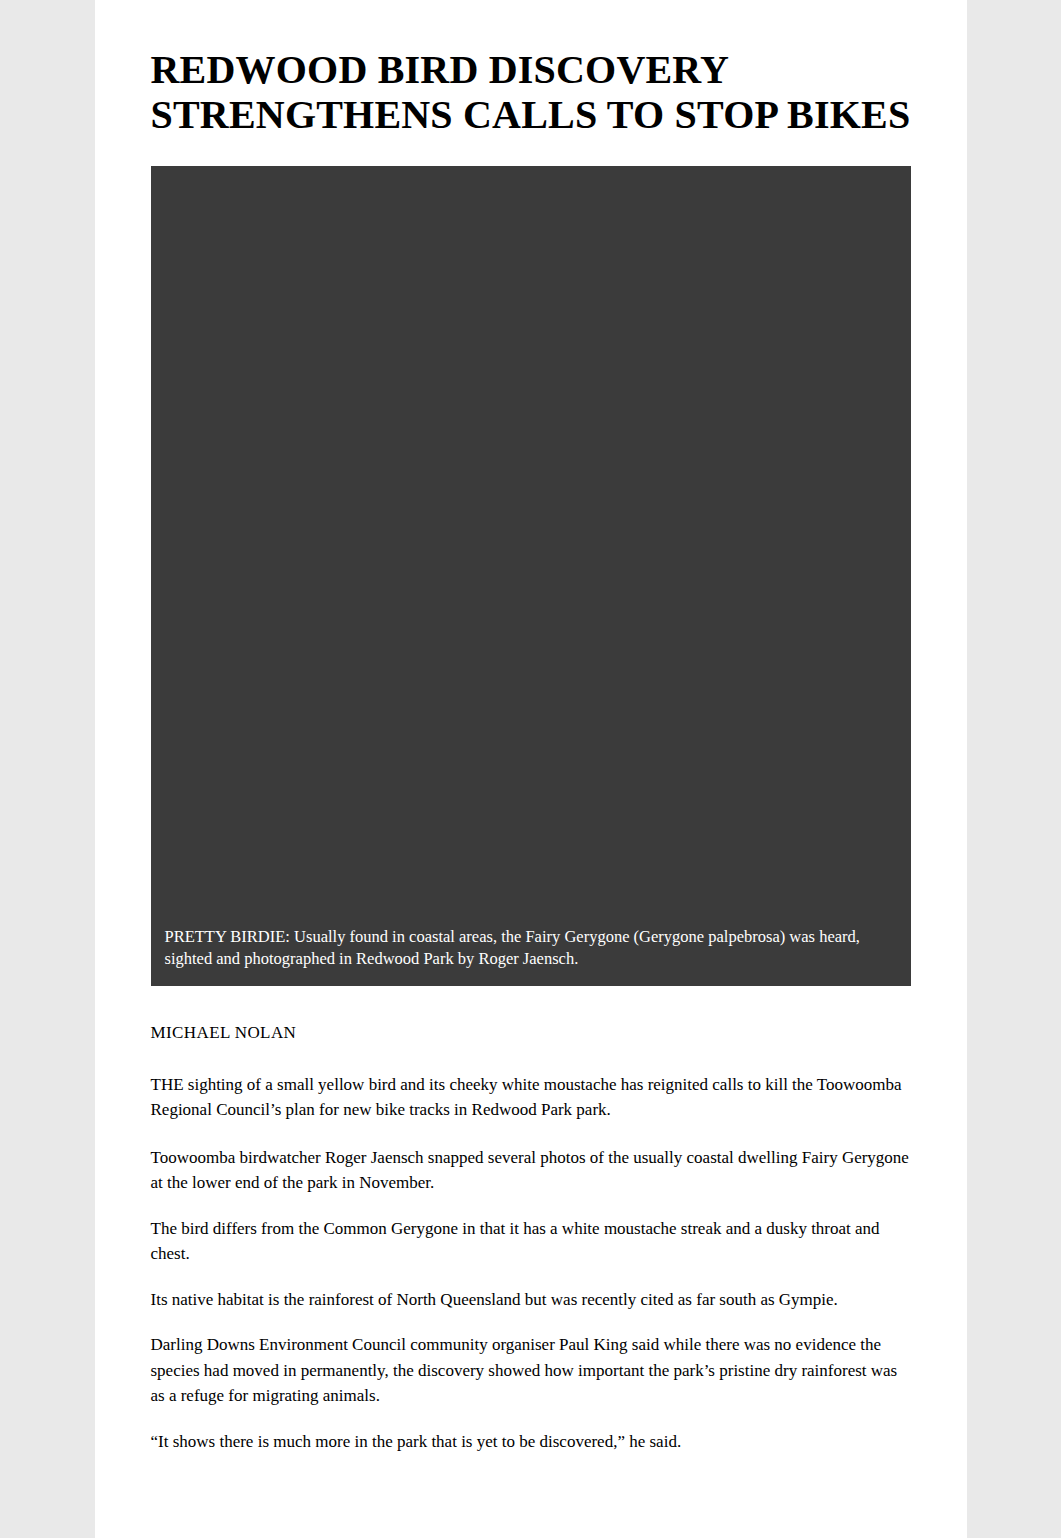REDWOOD BIRD DISCOVERY STRENGTHENS CALLS TO STOP BIKES
PRETTY BIRDIE: Usually found in coastal areas, the Fairy Gerygone (Gerygone palpebrosa) was heard, sighted and photographed in Redwood Park by Roger Jaensch.
MICHAEL NOLAN
THE sighting of a small yellow bird and its cheeky white moustache has reignited calls to kill the Toowoomba Regional Council’s plan for new bike tracks in Redwood Park park.
Toowoomba birdwatcher Roger Jaensch snapped several photos of the usually coastal dwelling Fairy Gerygone at the lower end of the park in November.
The bird differs from the Common Gerygone in that it has a white moustache streak and a dusky throat and chest.
Its native habitat is the rainforest of North Queensland but was recently cited as far south as Gympie.
Darling Downs Environment Council community organiser Paul King said while there was no evidence the species had moved in permanently, the discovery showed how important the park’s pristine dry rainforest was as a refuge for migrating animals.
“It shows there is much more in the park that is yet to be discovered,” he said.